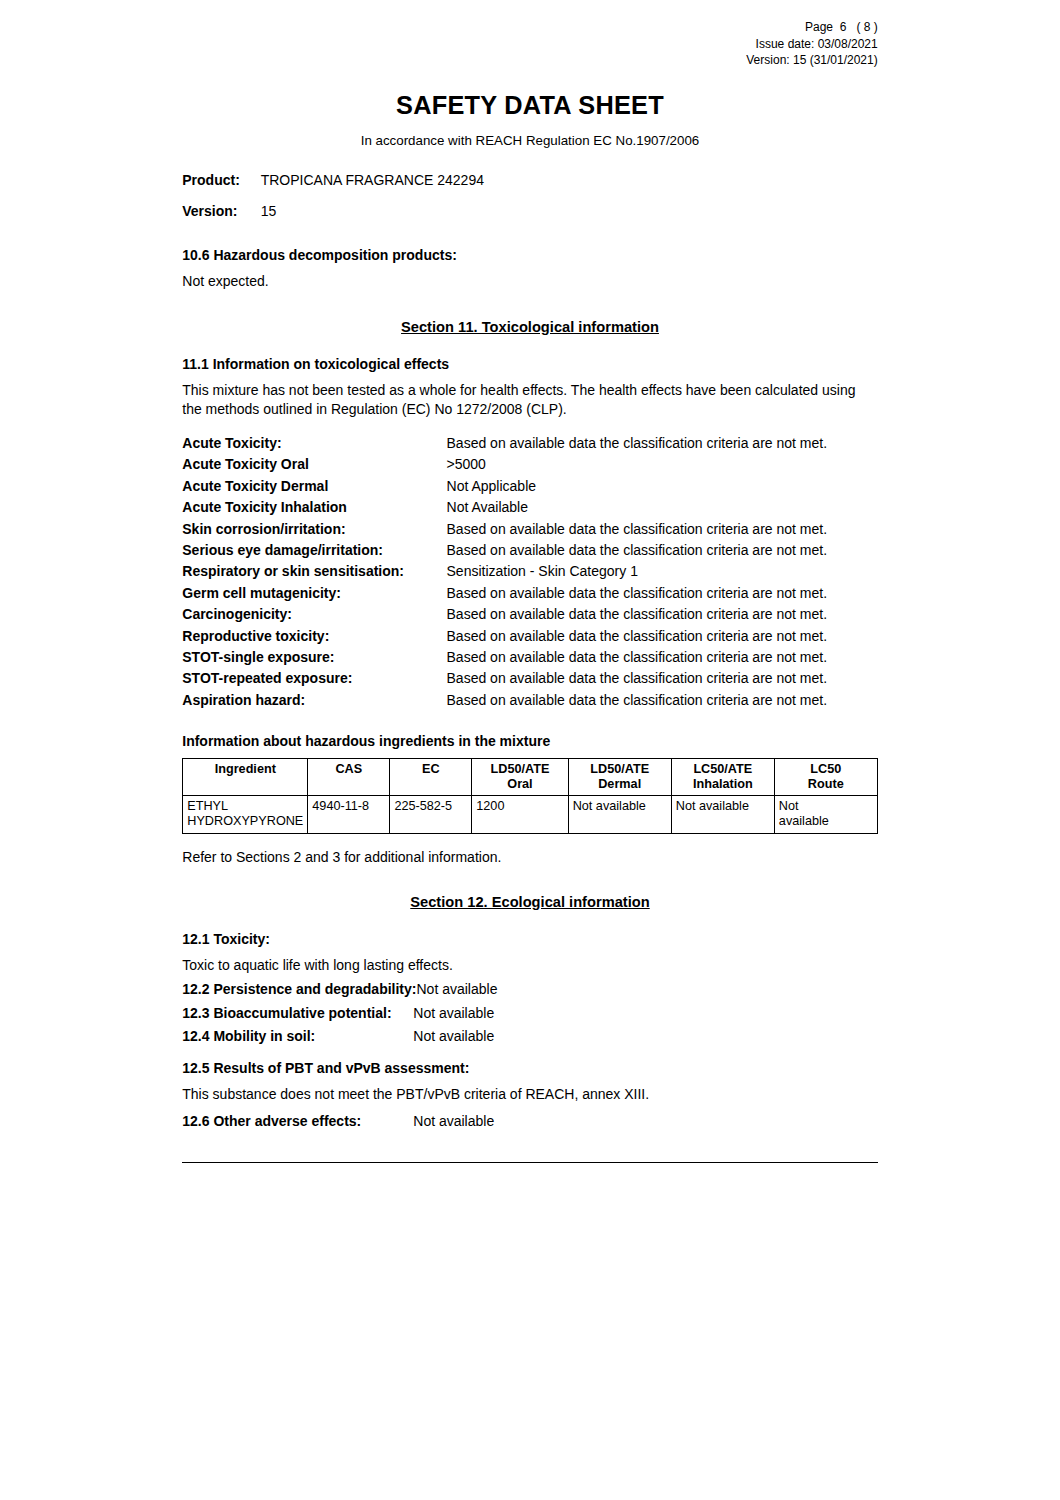Page 6 ( 8 )
Issue date: 03/08/2021
Version: 15 (31/01/2021)
SAFETY DATA SHEET
In accordance with REACH Regulation EC No.1907/2006
Product: TROPICANA FRAGRANCE 242294
Version: 15
10.6 Hazardous decomposition products:
Not expected.
Section 11. Toxicological information
11.1 Information on toxicological effects
This mixture has not been tested as a whole for health effects. The health effects have been calculated using the methods outlined in Regulation (EC) No 1272/2008 (CLP).
| Acute Toxicity: | Based on available data the classification criteria are not met. |
| Acute Toxicity Oral | >5000 |
| Acute Toxicity Dermal | Not Applicable |
| Acute Toxicity Inhalation | Not Available |
| Skin corrosion/irritation: | Based on available data the classification criteria are not met. |
| Serious eye damage/irritation: | Based on available data the classification criteria are not met. |
| Respiratory or skin sensitisation: | Sensitization - Skin Category 1 |
| Germ cell mutagenicity: | Based on available data the classification criteria are not met. |
| Carcinogenicity: | Based on available data the classification criteria are not met. |
| Reproductive toxicity: | Based on available data the classification criteria are not met. |
| STOT-single exposure: | Based on available data the classification criteria are not met. |
| STOT-repeated exposure: | Based on available data the classification criteria are not met. |
| Aspiration hazard: | Based on available data the classification criteria are not met. |
Information about hazardous ingredients in the mixture
| Ingredient | CAS | EC | LD50/ATE Oral | LD50/ATE Dermal | LC50/ATE Inhalation | LC50 Route |
| --- | --- | --- | --- | --- | --- | --- |
| ETHYL HYDROXYPYRONE | 4940-11-8 | 225-582-5 | 1200 | Not available | Not available | Not available |
Refer to Sections 2 and 3 for additional information.
Section 12. Ecological information
12.1 Toxicity:
Toxic to aquatic life with long lasting effects.
12.2 Persistence and degradability: Not available
12.3 Bioaccumulative potential: Not available
12.4 Mobility in soil: Not available
12.5 Results of PBT and vPvB assessment:
This substance does not meet the PBT/vPvB criteria of REACH, annex XIII.
12.6 Other adverse effects: Not available